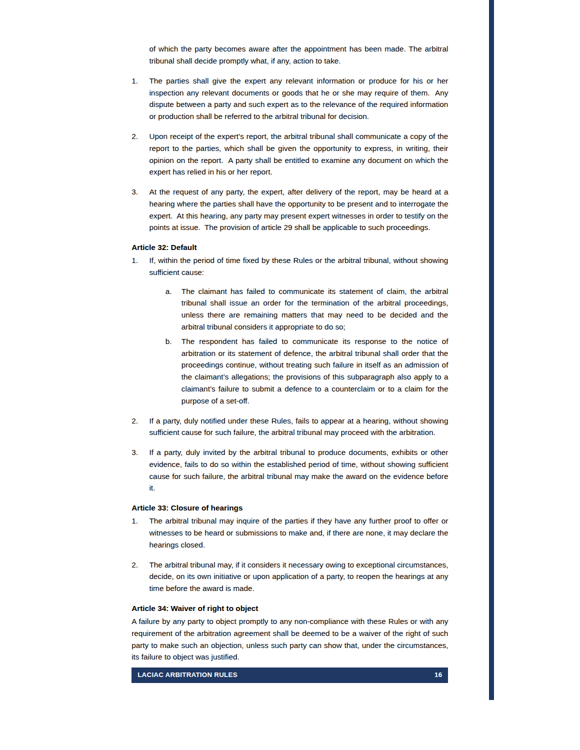of which the party becomes aware after the appointment has been made. The arbitral tribunal shall decide promptly what, if any, action to take.
The parties shall give the expert any relevant information or produce for his or her inspection any relevant documents or goods that he or she may require of them. Any dispute between a party and such expert as to the relevance of the required information or production shall be referred to the arbitral tribunal for decision.
Upon receipt of the expert’s report, the arbitral tribunal shall communicate a copy of the report to the parties, which shall be given the opportunity to express, in writing, their opinion on the report. A party shall be entitled to examine any document on which the expert has relied in his or her report.
At the request of any party, the expert, after delivery of the report, may be heard at a hearing where the parties shall have the opportunity to be present and to interrogate the expert. At this hearing, any party may present expert witnesses in order to testify on the points at issue. The provision of article 29 shall be applicable to such proceedings.
Article 32: Default
If, within the period of time fixed by these Rules or the arbitral tribunal, without showing sufficient cause:
The claimant has failed to communicate its statement of claim, the arbitral tribunal shall issue an order for the termination of the arbitral proceedings, unless there are remaining matters that may need to be decided and the arbitral tribunal considers it appropriate to do so;
The respondent has failed to communicate its response to the notice of arbitration or its statement of defence, the arbitral tribunal shall order that the proceedings continue, without treating such failure in itself as an admission of the claimant’s allegations; the provisions of this subparagraph also apply to a claimant’s failure to submit a defence to a counterclaim or to a claim for the purpose of a set-off.
If a party, duly notified under these Rules, fails to appear at a hearing, without showing sufficient cause for such failure, the arbitral tribunal may proceed with the arbitration.
If a party, duly invited by the arbitral tribunal to produce documents, exhibits or other evidence, fails to do so within the established period of time, without showing sufficient cause for such failure, the arbitral tribunal may make the award on the evidence before it.
Article 33: Closure of hearings
The arbitral tribunal may inquire of the parties if they have any further proof to offer or witnesses to be heard or submissions to make and, if there are none, it may declare the hearings closed.
The arbitral tribunal may, if it considers it necessary owing to exceptional circumstances, decide, on its own initiative or upon application of a party, to reopen the hearings at any time before the award is made.
Article 34: Waiver of right to object
A failure by any party to object promptly to any non-compliance with these Rules or with any requirement of the arbitration agreement shall be deemed to be a waiver of the right of such party to make such an objection, unless such party can show that, under the circumstances, its failure to object was justified.
LACIAC ARBITRATION RULES 16